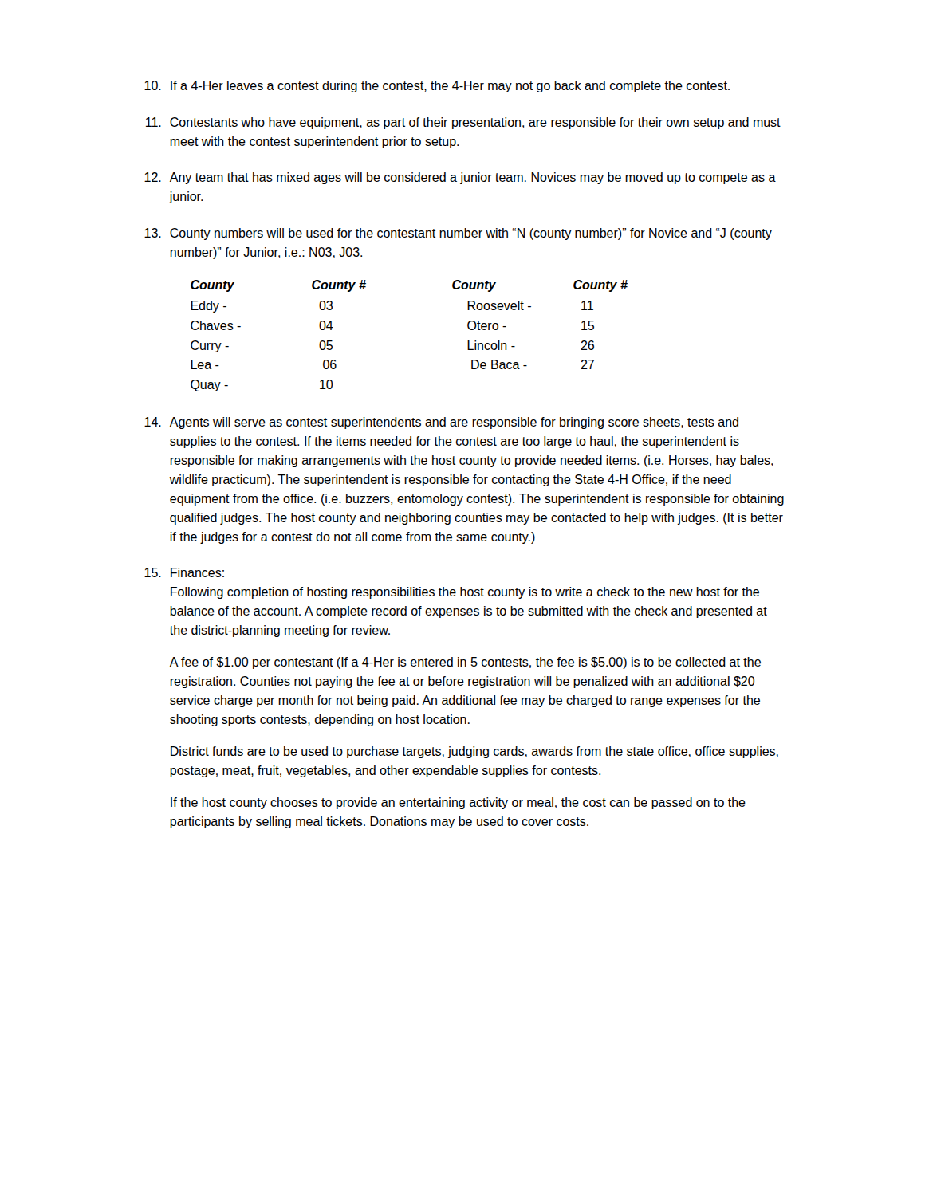If a 4-Her leaves a contest during the contest, the 4-Her may not go back and complete the contest.
Contestants who have equipment, as part of their presentation, are responsible for their own setup and must meet with the contest superintendent prior to setup.
Any team that has mixed ages will be considered a junior team. Novices may be moved up to compete as a junior.
County numbers will be used for the contestant number with “N (county number)” for Novice and “J (county number)” for Junior, i.e.: N03, J03.
| County | County # | County | County # |
| --- | --- | --- | --- |
| Eddy - | 03 | Roosevelt - | 11 |
| Chaves - | 04 | Otero - | 15 |
| Curry - | 05 | Lincoln - | 26 |
| Lea - | 06 | De Baca - | 27 |
| Quay - | 10 | | |
Agents will serve as contest superintendents and are responsible for bringing score sheets, tests and supplies to the contest. If the items needed for the contest are too large to haul, the superintendent is responsible for making arrangements with the host county to provide needed items. (i.e. Horses, hay bales, wildlife practicum). The superintendent is responsible for contacting the State 4-H Office, if the need equipment from the office. (i.e. buzzers, entomology contest). The superintendent is responsible for obtaining qualified judges. The host county and neighboring counties may be contacted to help with judges. (It is better if the judges for a contest do not all come from the same county.)
Finances:
Following completion of hosting responsibilities the host county is to write a check to the new host for the balance of the account. A complete record of expenses is to be submitted with the check and presented at the district-planning meeting for review.
A fee of $1.00 per contestant (If a 4-Her is entered in 5 contests, the fee is $5.00) is to be collected at the registration. Counties not paying the fee at or before registration will be penalized with an additional $20 service charge per month for not being paid. An additional fee may be charged to range expenses for the shooting sports contests, depending on host location.
District funds are to be used to purchase targets, judging cards, awards from the state office, office supplies, postage, meat, fruit, vegetables, and other expendable supplies for contests.
If the host county chooses to provide an entertaining activity or meal, the cost can be passed on to the participants by selling meal tickets. Donations may be used to cover costs.